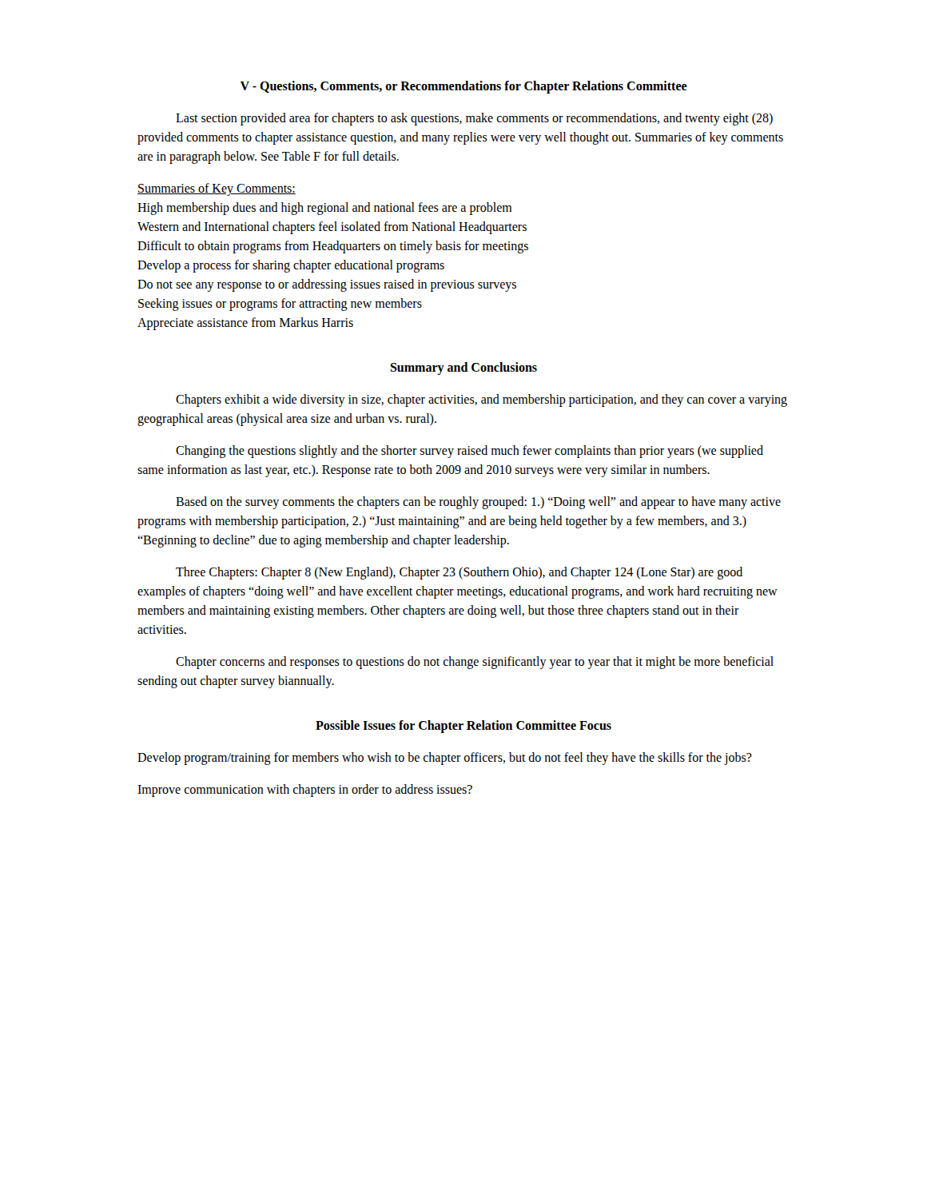V - Questions, Comments, or Recommendations for Chapter Relations Committee
Last section provided area for chapters to ask questions, make comments or recommendations, and twenty eight (28) provided comments to chapter assistance question, and many replies were very well thought out. Summaries of key comments are in paragraph below. See Table F for full details.
Summaries of Key Comments:
High membership dues and high regional and national fees are a problem
Western and International chapters feel isolated from National Headquarters
Difficult to obtain programs from Headquarters on timely basis for meetings
Develop a process for sharing chapter educational programs
Do not see any response to or addressing issues raised in previous surveys
Seeking issues or programs for attracting new members
Appreciate assistance from Markus Harris
Summary and Conclusions
Chapters exhibit a wide diversity in size, chapter activities, and membership participation, and they can cover a varying geographical areas (physical area size and urban vs. rural).
Changing the questions slightly and the shorter survey raised much fewer complaints than prior years (we supplied same information as last year, etc.). Response rate to both 2009 and 2010 surveys were very similar in numbers.
Based on the survey comments the chapters can be roughly grouped: 1.) “Doing well” and appear to have many active programs with membership participation, 2.) “Just maintaining” and are being held together by a few members, and 3.) “Beginning to decline” due to aging membership and chapter leadership.
Three Chapters: Chapter 8 (New England), Chapter 23 (Southern Ohio), and Chapter 124 (Lone Star) are good examples of chapters “doing well” and have excellent chapter meetings, educational programs, and work hard recruiting new members and maintaining existing members. Other chapters are doing well, but those three chapters stand out in their activities.
Chapter concerns and responses to questions do not change significantly year to year that it might be more beneficial sending out chapter survey biannually.
Possible Issues for Chapter Relation Committee Focus
Develop program/training for members who wish to be chapter officers, but do not feel they have the skills for the jobs?
Improve communication with chapters in order to address issues?